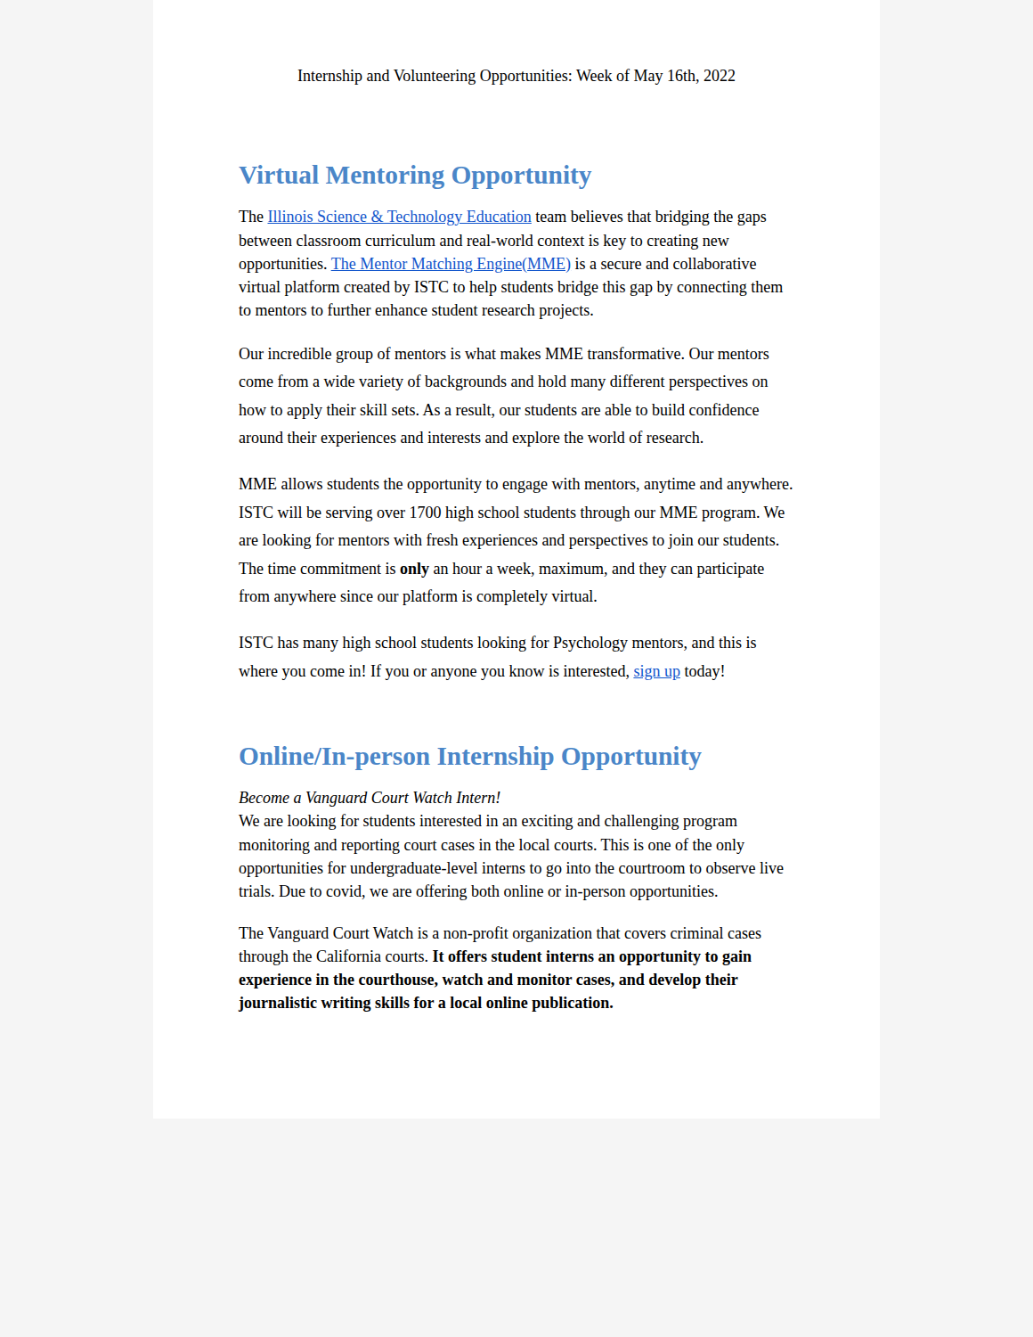Internship and Volunteering Opportunities: Week of May 16th, 2022
Virtual Mentoring Opportunity
The Illinois Science & Technology Education team believes that bridging the gaps between classroom curriculum and real-world context is key to creating new opportunities. The Mentor Matching Engine(MME) is a secure and collaborative virtual platform created by ISTC to help students bridge this gap by connecting them to mentors to further enhance student research projects.
Our incredible group of mentors is what makes MME transformative. Our mentors come from a wide variety of backgrounds and hold many different perspectives on how to apply their skill sets. As a result, our students are able to build confidence around their experiences and interests and explore the world of research.
MME allows students the opportunity to engage with mentors, anytime and anywhere. ISTC will be serving over 1700 high school students through our MME program. We are looking for mentors with fresh experiences and perspectives to join our students. The time commitment is only an hour a week, maximum, and they can participate from anywhere since our platform is completely virtual.
ISTC has many high school students looking for Psychology mentors, and this is where you come in! If you or anyone you know is interested, sign up today!
Online/In-person Internship Opportunity
Become a Vanguard Court Watch Intern!
We are looking for students interested in an exciting and challenging program monitoring and reporting court cases in the local courts. This is one of the only opportunities for undergraduate-level interns to go into the courtroom to observe live trials. Due to covid, we are offering both online or in-person opportunities.
The Vanguard Court Watch is a non-profit organization that covers criminal cases through the California courts. It offers student interns an opportunity to gain experience in the courthouse, watch and monitor cases, and develop their journalistic writing skills for a local online publication.